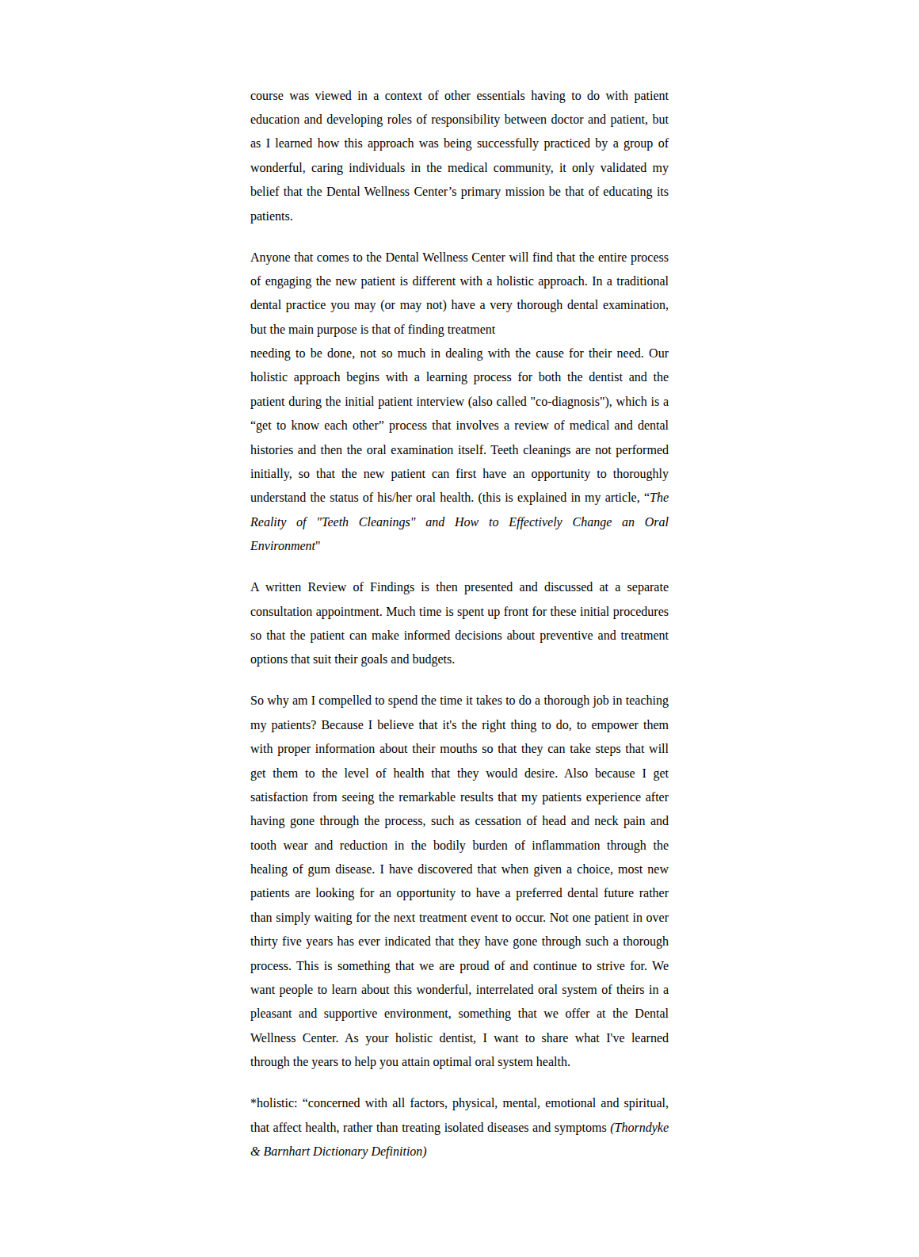course was viewed in a context of other essentials having to do with patient education and developing roles of responsibility between doctor and patient, but as I learned how this approach was being successfully practiced by a group of wonderful, caring individuals in the medical community, it only validated my belief that the Dental Wellness Center’s primary mission be that of educating its patients.
Anyone that comes to the Dental Wellness Center will find that the entire process of engaging the new patient is different with a holistic approach. In a traditional dental practice you may (or may not) have a very thorough dental examination, but the main purpose is that of finding treatment
needing to be done, not so much in dealing with the cause for their need. Our holistic approach begins with a learning process for both the dentist and the patient during the initial patient interview (also called "co-diagnosis"), which is a “get to know each other” process that involves a review of medical and dental histories and then the oral examination itself. Teeth cleanings are not performed initially, so that the new patient can first have an opportunity to thoroughly understand the status of his/her oral health. (this is explained in my article, “The Reality of "Teeth Cleanings" and How to Effectively Change an Oral Environment"
A written Review of Findings is then presented and discussed at a separate consultation appointment. Much time is spent up front for these initial procedures so that the patient can make informed decisions about preventive and treatment options that suit their goals and budgets.
So why am I compelled to spend the time it takes to do a thorough job in teaching my patients? Because I believe that it's the right thing to do, to empower them with proper information about their mouths so that they can take steps that will get them to the level of health that they would desire. Also because I get satisfaction from seeing the remarkable results that my patients experience after having gone through the process, such as cessation of head and neck pain and tooth wear and reduction in the bodily burden of inflammation through the healing of gum disease. I have discovered that when given a choice, most new patients are looking for an opportunity to have a preferred dental future rather than simply waiting for the next treatment event to occur. Not one patient in over thirty five years has ever indicated that they have gone through such a thorough process. This is something that we are proud of and continue to strive for. We want people to learn about this wonderful, interrelated oral system of theirs in a pleasant and supportive environment, something that we offer at the Dental Wellness Center. As your holistic dentist, I want to share what I've learned through the years to help you attain optimal oral system health.
*holistic: “concerned with all factors, physical, mental, emotional and spiritual, that affect health, rather than treating isolated diseases and symptoms (Thorndyke & Barnhart Dictionary Definition)